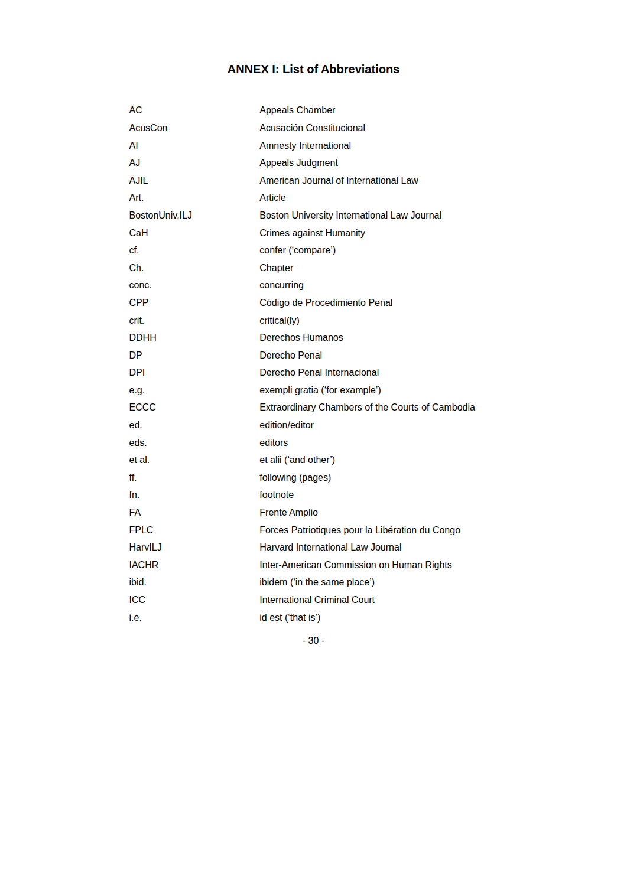ANNEX I: List of Abbreviations
| AC | Appeals Chamber |
| AcusCon | Acusación Constitucional |
| AI | Amnesty International |
| AJ | Appeals Judgment |
| AJIL | American Journal of International Law |
| Art. | Article |
| BostonUniv.ILJ | Boston University International Law Journal |
| CaH | Crimes against Humanity |
| cf. | confer (‘compare’) |
| Ch. | Chapter |
| conc. | concurring |
| CPP | Código de Procedimiento Penal |
| crit. | critical(ly) |
| DDHH | Derechos Humanos |
| DP | Derecho Penal |
| DPI | Derecho Penal Internacional |
| e.g. | exempli gratia (‘for example’) |
| ECCC | Extraordinary Chambers of the Courts of Cambodia |
| ed. | edition/editor |
| eds. | editors |
| et al. | et alii (‘and other’) |
| ff. | following (pages) |
| fn. | footnote |
| FA | Frente Amplio |
| FPLC | Forces Patriotiques pour la Libération du Congo |
| HarvILJ | Harvard International Law Journal |
| IACHR | Inter-American Commission on Human Rights |
| ibid. | ibidem (‘in the same place’) |
| ICC | International Criminal Court |
| i.e. | id est (‘that is’) |
- 30 -